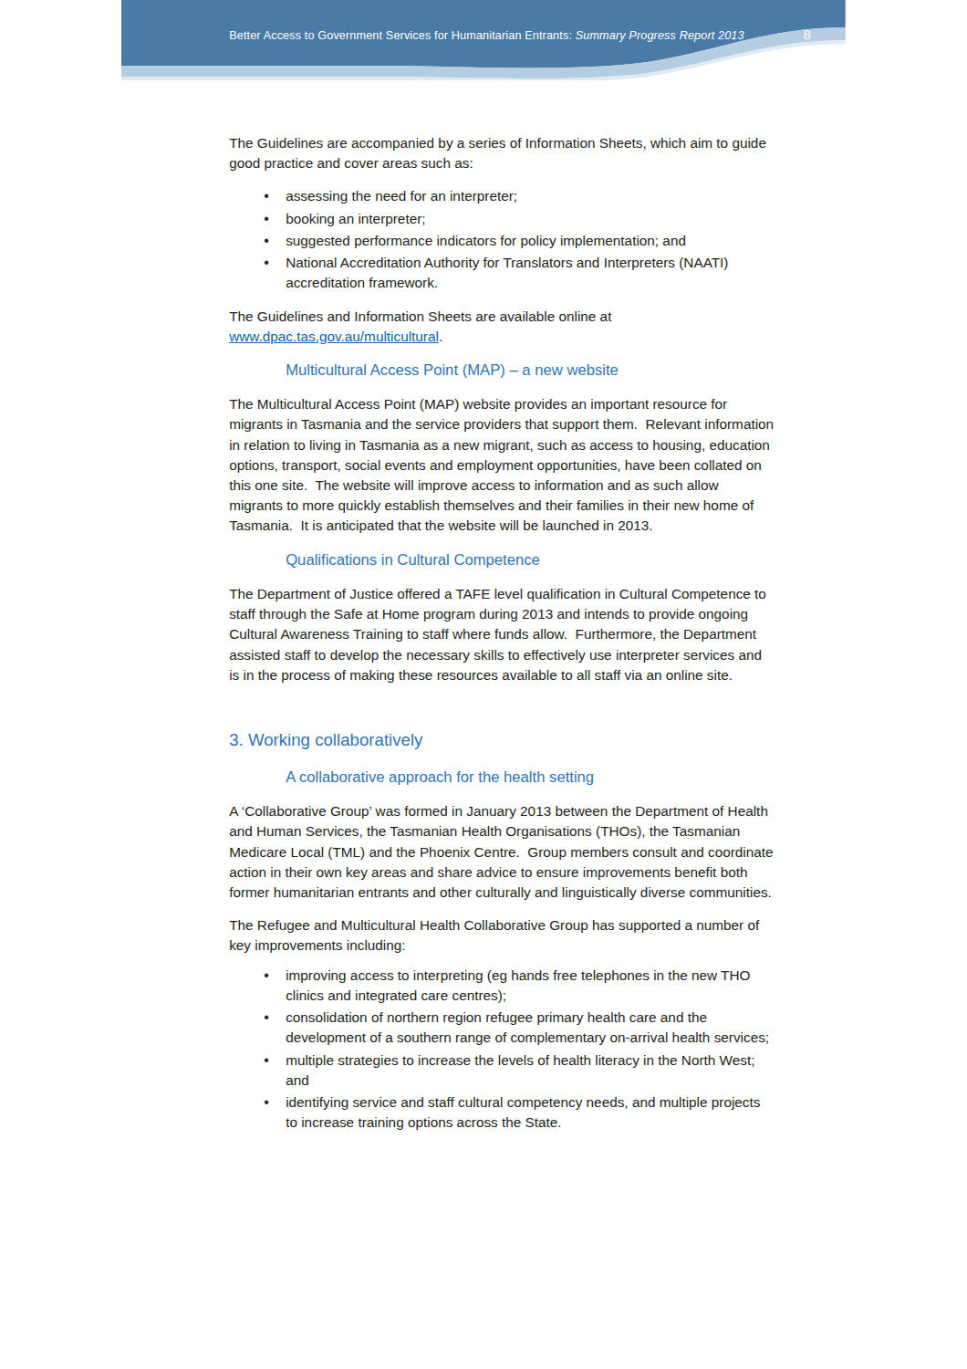Better Access to Government Services for Humanitarian Entrants: Summary Progress Report 2013
8
The Guidelines are accompanied by a series of Information Sheets, which aim to guide good practice and cover areas such as:
assessing the need for an interpreter;
booking an interpreter;
suggested performance indicators for policy implementation; and
National Accreditation Authority for Translators and Interpreters (NAATI) accreditation framework.
The Guidelines and Information Sheets are available online at www.dpac.tas.gov.au/multicultural.
Multicultural Access Point (MAP) – a new website
The Multicultural Access Point (MAP) website provides an important resource for migrants in Tasmania and the service providers that support them. Relevant information in relation to living in Tasmania as a new migrant, such as access to housing, education options, transport, social events and employment opportunities, have been collated on this one site. The website will improve access to information and as such allow migrants to more quickly establish themselves and their families in their new home of Tasmania. It is anticipated that the website will be launched in 2013.
Qualifications in Cultural Competence
The Department of Justice offered a TAFE level qualification in Cultural Competence to staff through the Safe at Home program during 2013 and intends to provide ongoing Cultural Awareness Training to staff where funds allow. Furthermore, the Department assisted staff to develop the necessary skills to effectively use interpreter services and is in the process of making these resources available to all staff via an online site.
3. Working collaboratively
A collaborative approach for the health setting
A ‘Collaborative Group’ was formed in January 2013 between the Department of Health and Human Services, the Tasmanian Health Organisations (THOs), the Tasmanian Medicare Local (TML) and the Phoenix Centre. Group members consult and coordinate action in their own key areas and share advice to ensure improvements benefit both former humanitarian entrants and other culturally and linguistically diverse communities.
The Refugee and Multicultural Health Collaborative Group has supported a number of key improvements including:
improving access to interpreting (eg hands free telephones in the new THO clinics and integrated care centres);
consolidation of northern region refugee primary health care and the development of a southern range of complementary on-arrival health services;
multiple strategies to increase the levels of health literacy in the North West; and
identifying service and staff cultural competency needs, and multiple projects to increase training options across the State.